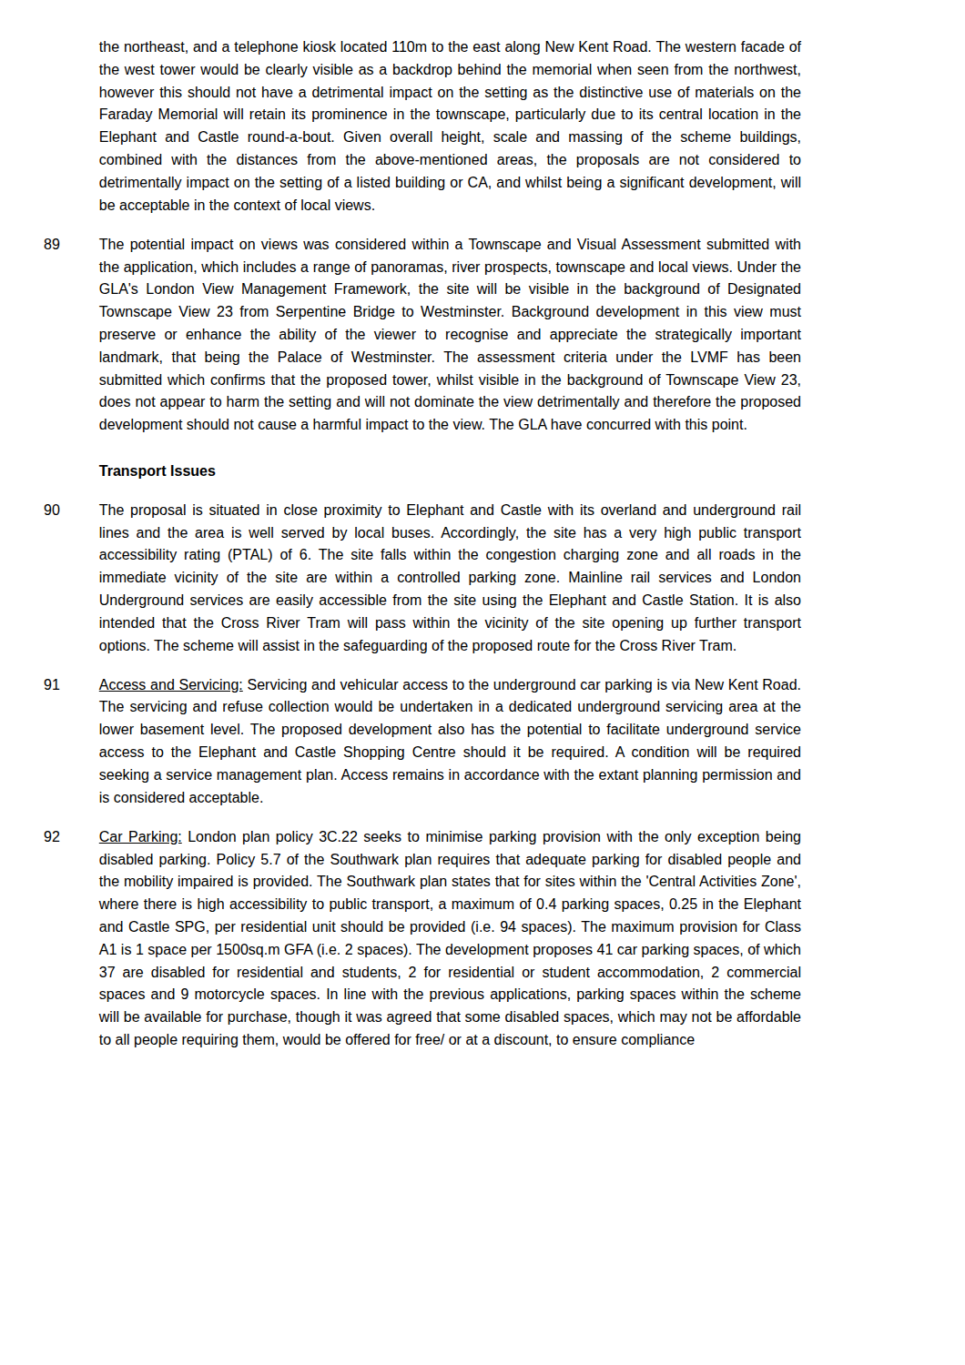the northeast, and a telephone kiosk located 110m to the east along New Kent Road. The western facade of the west tower would be clearly visible as a backdrop behind the memorial when seen from the northwest, however this should not have a detrimental impact on the setting as the distinctive use of materials on the Faraday Memorial will retain its prominence in the townscape, particularly due to its central location in the Elephant and Castle round-a-bout. Given overall height, scale and massing of the scheme buildings, combined with the distances from the above-mentioned areas, the proposals are not considered to detrimentally impact on the setting of a listed building or CA, and whilst being a significant development, will be acceptable in the context of local views.
89
The potential impact on views was considered within a Townscape and Visual Assessment submitted with the application, which includes a range of panoramas, river prospects, townscape and local views. Under the GLA's London View Management Framework, the site will be visible in the background of Designated Townscape View 23 from Serpentine Bridge to Westminster. Background development in this view must preserve or enhance the ability of the viewer to recognise and appreciate the strategically important landmark, that being the Palace of Westminster. The assessment criteria under the LVMF has been submitted which confirms that the proposed tower, whilst visible in the background of Townscape View 23, does not appear to harm the setting and will not dominate the view detrimentally and therefore the proposed development should not cause a harmful impact to the view. The GLA have concurred with this point.
Transport Issues
90
The proposal is situated in close proximity to Elephant and Castle with its overland and underground rail lines and the area is well served by local buses. Accordingly, the site has a very high public transport accessibility rating (PTAL) of 6. The site falls within the congestion charging zone and all roads in the immediate vicinity of the site are within a controlled parking zone. Mainline rail services and London Underground services are easily accessible from the site using the Elephant and Castle Station. It is also intended that the Cross River Tram will pass within the vicinity of the site opening up further transport options. The scheme will assist in the safeguarding of the proposed route for the Cross River Tram.
91
Access and Servicing: Servicing and vehicular access to the underground car parking is via New Kent Road. The servicing and refuse collection would be undertaken in a dedicated underground servicing area at the lower basement level. The proposed development also has the potential to facilitate underground service access to the Elephant and Castle Shopping Centre should it be required. A condition will be required seeking a service management plan. Access remains in accordance with the extant planning permission and is considered acceptable.
92
Car Parking: London plan policy 3C.22 seeks to minimise parking provision with the only exception being disabled parking. Policy 5.7 of the Southwark plan requires that adequate parking for disabled people and the mobility impaired is provided. The Southwark plan states that for sites within the 'Central Activities Zone', where there is high accessibility to public transport, a maximum of 0.4 parking spaces, 0.25 in the Elephant and Castle SPG, per residential unit should be provided (i.e. 94 spaces). The maximum provision for Class A1 is 1 space per 1500sq.m GFA (i.e. 2 spaces). The development proposes 41 car parking spaces, of which 37 are disabled for residential and students, 2 for residential or student accommodation, 2 commercial spaces and 9 motorcycle spaces. In line with the previous applications, parking spaces within the scheme will be available for purchase, though it was agreed that some disabled spaces, which may not be affordable to all people requiring them, would be offered for free/ or at a discount, to ensure compliance